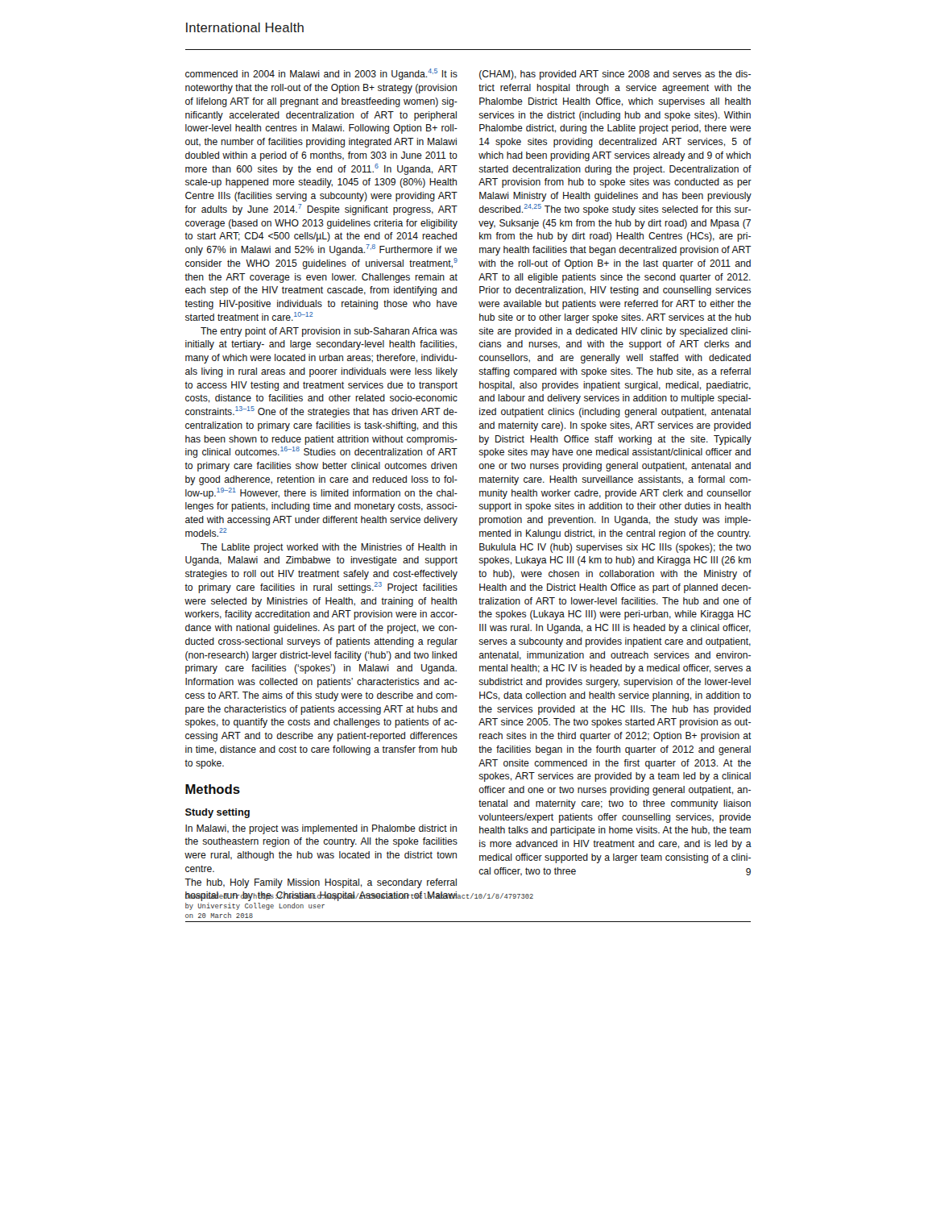International Health
commenced in 2004 in Malawi and in 2003 in Uganda.4,5 It is noteworthy that the roll-out of the Option B+ strategy (provision of lifelong ART for all pregnant and breastfeeding women) significantly accelerated decentralization of ART to peripheral lower-level health centres in Malawi. Following Option B+ roll-out, the number of facilities providing integrated ART in Malawi doubled within a period of 6 months, from 303 in June 2011 to more than 600 sites by the end of 2011.6 In Uganda, ART scale-up happened more steadily, 1045 of 1309 (80%) Health Centre IIIs (facilities serving a subcounty) were providing ART for adults by June 2014.7 Despite significant progress, ART coverage (based on WHO 2013 guidelines criteria for eligibility to start ART; CD4 <500 cells/µL) at the end of 2014 reached only 67% in Malawi and 52% in Uganda.7,8 Furthermore if we consider the WHO 2015 guidelines of universal treatment,9 then the ART coverage is even lower. Challenges remain at each step of the HIV treatment cascade, from identifying and testing HIV-positive individuals to retaining those who have started treatment in care.10–12
The entry point of ART provision in sub-Saharan Africa was initially at tertiary- and large secondary-level health facilities, many of which were located in urban areas; therefore, individuals living in rural areas and poorer individuals were less likely to access HIV testing and treatment services due to transport costs, distance to facilities and other related socio-economic constraints.13–15 One of the strategies that has driven ART decentralization to primary care facilities is task-shifting, and this has been shown to reduce patient attrition without compromising clinical outcomes.16–18 Studies on decentralization of ART to primary care facilities show better clinical outcomes driven by good adherence, retention in care and reduced loss to follow-up.19–21 However, there is limited information on the challenges for patients, including time and monetary costs, associated with accessing ART under different health service delivery models.22
The Lablite project worked with the Ministries of Health in Uganda, Malawi and Zimbabwe to investigate and support strategies to roll out HIV treatment safely and cost-effectively to primary care facilities in rural settings.23 Project facilities were selected by Ministries of Health, and training of health workers, facility accreditation and ART provision were in accordance with national guidelines. As part of the project, we conducted cross-sectional surveys of patients attending a regular (non-research) larger district-level facility (‘hub’) and two linked primary care facilities (‘spokes’) in Malawi and Uganda. Information was collected on patients’ characteristics and access to ART. The aims of this study were to describe and compare the characteristics of patients accessing ART at hubs and spokes, to quantify the costs and challenges to patients of accessing ART and to describe any patient-reported differences in time, distance and cost to care following a transfer from hub to spoke.
Methods
Study setting
In Malawi, the project was implemented in Phalombe district in the southeastern region of the country. All the spoke facilities were rural, although the hub was located in the district town centre.
The hub, Holy Family Mission Hospital, a secondary referral hospital run by the Christian Hospital Association of Malawi (CHAM), has provided ART since 2008 and serves as the district referral hospital through a service agreement with the Phalombe District Health Office, which supervises all health services in the district (including hub and spoke sites). Within Phalombe district, during the Lablite project period, there were 14 spoke sites providing decentralized ART services, 5 of which had been providing ART services already and 9 of which started decentralization during the project. Decentralization of ART provision from hub to spoke sites was conducted as per Malawi Ministry of Health guidelines and has been previously described.24,25 The two spoke study sites selected for this survey, Suksanje (45 km from the hub by dirt road) and Mpasa (7 km from the hub by dirt road) Health Centres (HCs), are primary health facilities that began decentralized provision of ART with the roll-out of Option B+ in the last quarter of 2011 and ART to all eligible patients since the second quarter of 2012. Prior to decentralization, HIV testing and counselling services were available but patients were referred for ART to either the hub site or to other larger spoke sites. ART services at the hub site are provided in a dedicated HIV clinic by specialized clinicians and nurses, and with the support of ART clerks and counsellors, and are generally well staffed with dedicated staffing compared with spoke sites. The hub site, as a referral hospital, also provides inpatient surgical, medical, paediatric, and labour and delivery services in addition to multiple specialized outpatient clinics (including general outpatient, antenatal and maternity care). In spoke sites, ART services are provided by District Health Office staff working at the site. Typically spoke sites may have one medical assistant/clinical officer and one or two nurses providing general outpatient, antenatal and maternity care. Health surveillance assistants, a formal community health worker cadre, provide ART clerk and counsellor support in spoke sites in addition to their other duties in health promotion and prevention. In Uganda, the study was implemented in Kalungu district, in the central region of the country. Bukulula HC IV (hub) supervises six HC IIIs (spokes); the two spokes, Lukaya HC III (4 km to hub) and Kiragga HC III (26 km to hub), were chosen in collaboration with the Ministry of Health and the District Health Office as part of planned decentralization of ART to lower-level facilities. The hub and one of the spokes (Lukaya HC III) were peri-urban, while Kiragga HC III was rural. In Uganda, a HC III is headed by a clinical officer, serves a subcounty and provides inpatient care and outpatient, antenatal, immunization and outreach services and environmental health; a HC IV is headed by a medical officer, serves a subdistrict and provides surgery, supervision of the lower-level HCs, data collection and health service planning, in addition to the services provided at the HC IIIs. The hub has provided ART since 2005. The two spokes started ART provision as outreach sites in the third quarter of 2012; Option B+ provision at the facilities began in the fourth quarter of 2012 and general ART onsite commenced in the first quarter of 2013. At the spokes, ART services are provided by a team led by a clinical officer and one or two nurses providing general outpatient, antenatal and maternity care; two to three community liaison volunteers/expert patients offer counselling services, provide health talks and participate in home visits. At the hub, the team is more advanced in HIV treatment and care, and is led by a medical officer supported by a larger team consisting of a clinical officer, two to three
9
Downloaded from https://academic.oup.com/inthealth/article-abstract/10/1/8/4797302
by University College London user
on 20 March 2018